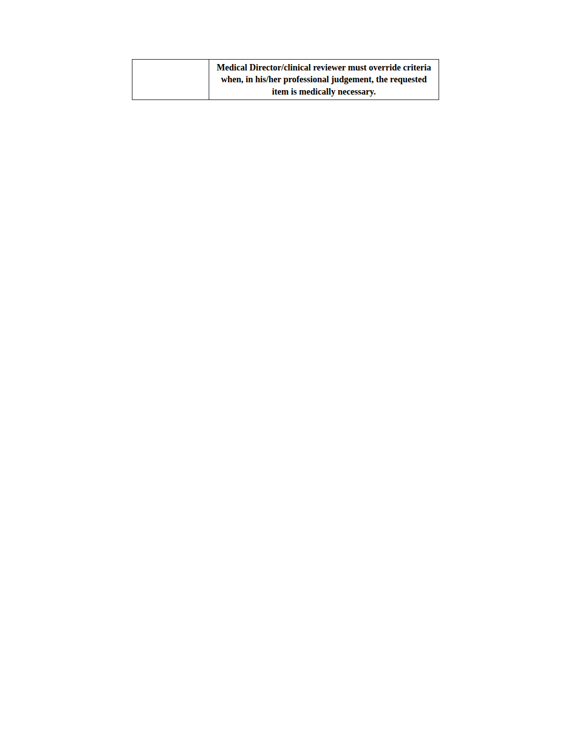| | Medical Director/clinical reviewer must override criteria when, in his/her professional judgement, the requested item is medically necessary. |